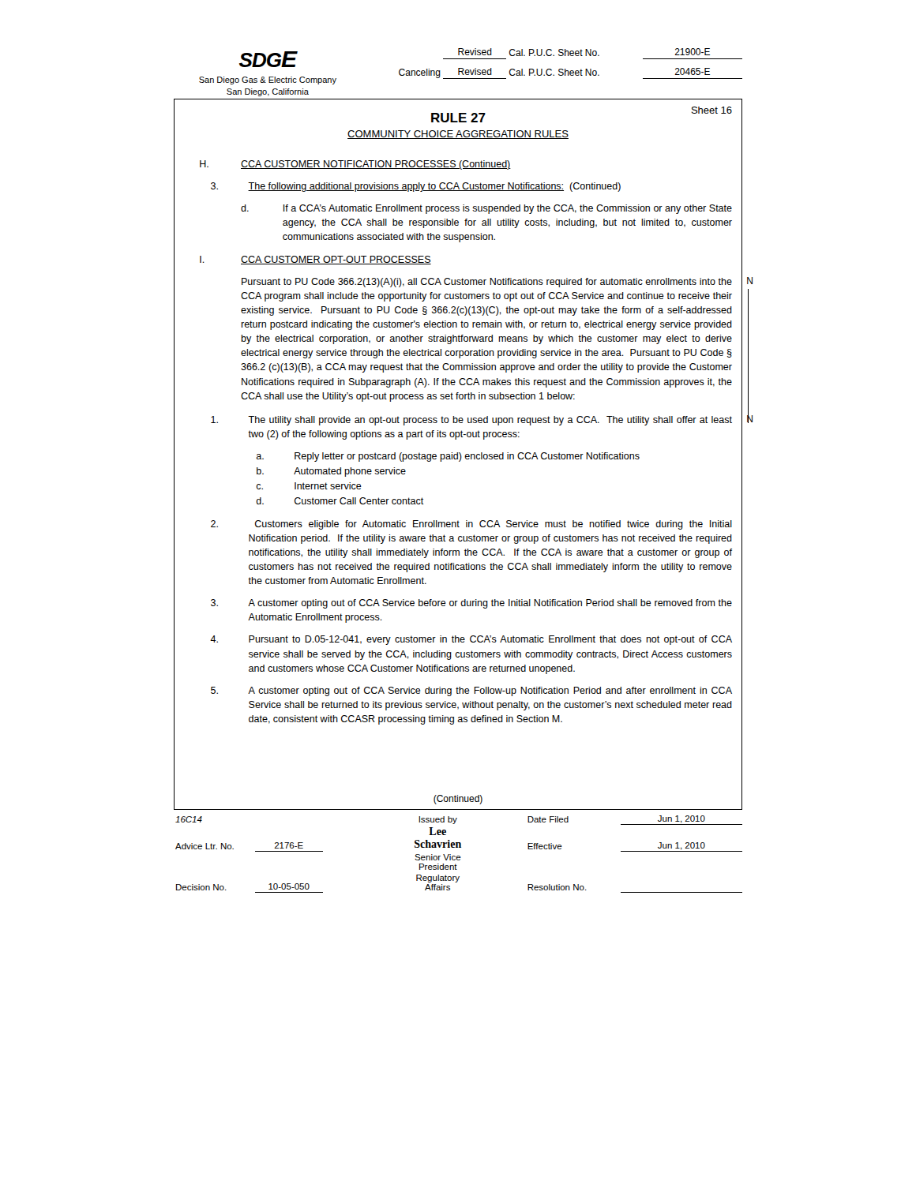SDGE
San Diego Gas & Electric Company
San Diego, California
| | Revised | Cal. P.U.C. Sheet No. | 21900-E |
| Canceling | Revised | Cal. P.U.C. Sheet No. | 20465-E |
Sheet 16
RULE 27
COMMUNITY CHOICE AGGREGATION RULES
H.
CCA CUSTOMER NOTIFICATION PROCESSES (Continued)
3.
The following additional provisions apply to CCA Customer Notifications: (Continued)
d.
If a CCA’s Automatic Enrollment process is suspended by the CCA, the Commission or any other State agency, the CCA shall be responsible for all utility costs, including, but not limited to, customer communications associated with the suspension.
I.
CCA CUSTOMER OPT-OUT PROCESSES
N
Pursuant to PU Code 366.2(13)(A)(i), all CCA Customer Notifications required for automatic enrollments into the CCA program shall include the opportunity for customers to opt out of CCA Service and continue to receive their existing service. Pursuant to PU Code § 366.2(c)(13)(C), the opt-out may take the form of a self-addressed return postcard indicating the customer's election to remain with, or return to, electrical energy service provided by the electrical corporation, or another straightforward means by which the customer may elect to derive electrical energy service through the electrical corporation providing service in the area. Pursuant to PU Code § 366.2 (c)(13)(B), a CCA may request that the Commission approve and order the utility to provide the Customer Notifications required in Subparagraph (A). If the CCA makes this request and the Commission approves it, the CCA shall use the Utility’s opt-out process as set forth in subsection 1 below:
N
1.
The utility shall provide an opt-out process to be used upon request by a CCA. The utility shall offer at least two (2) of the following options as a part of its opt-out process:
a.
Reply letter or postcard (postage paid) enclosed in CCA Customer Notifications
b.
Automated phone service
c.
Internet service
d.
Customer Call Center contact
2.
Customers eligible for Automatic Enrollment in CCA Service must be notified twice during the Initial Notification period. If the utility is aware that a customer or group of customers has not received the required notifications, the utility shall immediately inform the CCA. If the CCA is aware that a customer or group of customers has not received the required notifications the CCA shall immediately inform the utility to remove the customer from Automatic Enrollment.
3.
A customer opting out of CCA Service before or during the Initial Notification Period shall be removed from the Automatic Enrollment process.
4.
Pursuant to D.05-12-041, every customer in the CCA’s Automatic Enrollment that does not opt-out of CCA service shall be served by the CCA, including customers with commodity contracts, Direct Access customers and customers whose CCA Customer Notifications are returned unopened.
5.
A customer opting out of CCA Service during the Follow-up Notification Period and after enrollment in CCA Service shall be returned to its previous service, without penalty, on the customer’s next scheduled meter read date, consistent with CCASR processing timing as defined in Section M.
(Continued)
| 16C14 | | | Issued by | | Date Filed | Jun 1, 2010 |
| Advice Ltr. No. | 2176-E | | Lee Schavrien | | Effective | Jun 1, 2010 |
| | | | Senior Vice President | | | |
| Decision No. | 10-05-050 | | Regulatory Affairs | | Resolution No. | |